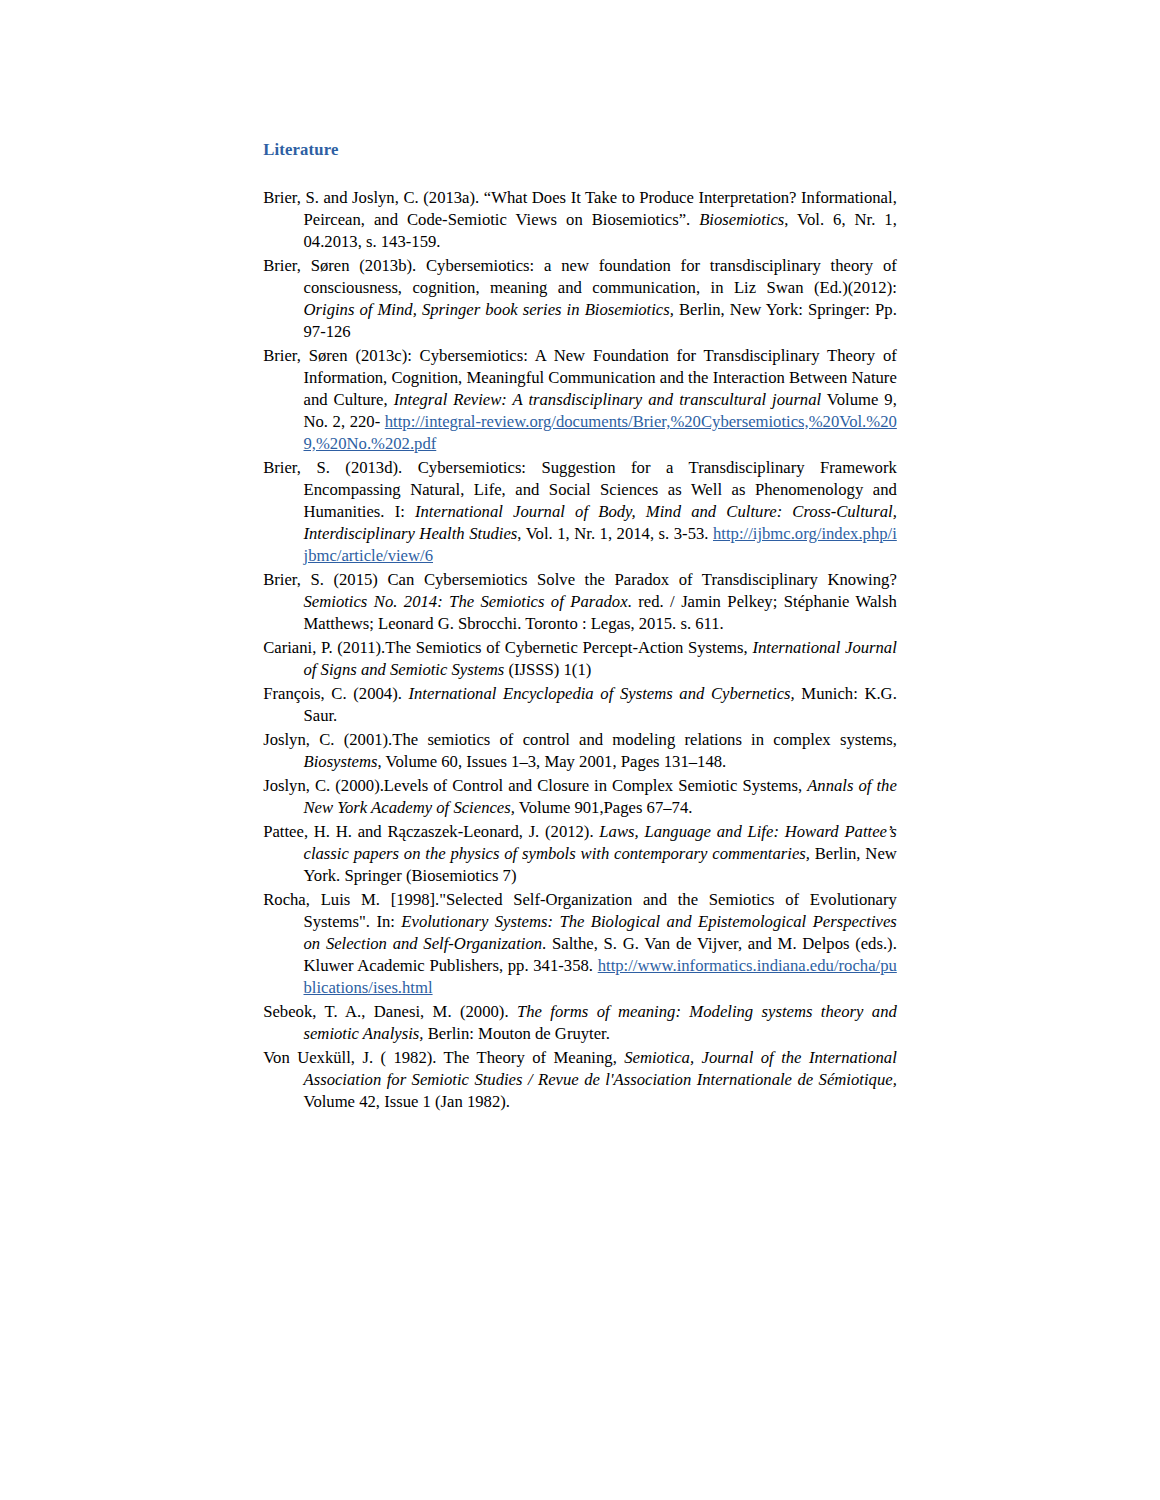Literature
Brier, S. and Joslyn, C. (2013a). “What Does It Take to Produce Interpretation? Informational, Peircean, and Code-Semiotic Views on Biosemiotics”. Biosemiotics, Vol. 6, Nr. 1, 04.2013, s. 143-159.
Brier, Søren (2013b). Cybersemiotics: a new foundation for transdisciplinary theory of consciousness, cognition, meaning and communication, in Liz Swan (Ed.)(2012): Origins of Mind, Springer book series in Biosemiotics, Berlin, New York: Springer: Pp. 97-126
Brier, Søren (2013c): Cybersemiotics: A New Foundation for Transdisciplinary Theory of Information, Cognition, Meaningful Communication and the Interaction Between Nature and Culture, Integral Review: A transdisciplinary and transcultural journal Volume 9, No. 2, 220- http://integral-review.org/documents/Brier,%20Cybersemiotics,%20Vol.%209,%20No.%202.pdf
Brier, S. (2013d). Cybersemiotics: Suggestion for a Transdisciplinary Framework Encompassing Natural, Life, and Social Sciences as Well as Phenomenology and Humanities. I: International Journal of Body, Mind and Culture: Cross-Cultural, Interdisciplinary Health Studies, Vol. 1, Nr. 1, 2014, s. 3-53. http://ijbmc.org/index.php/ijbmc/article/view/6
Brier, S. (2015) Can Cybersemiotics Solve the Paradox of Transdisciplinary Knowing? Semiotics No. 2014: The Semiotics of Paradox. red. / Jamin Pelkey; Stéphanie Walsh Matthews; Leonard G. Sbrocchi. Toronto : Legas, 2015. s. 611.
Cariani, P. (2011).The Semiotics of Cybernetic Percept-Action Systems, International Journal of Signs and Semiotic Systems (IJSSS) 1(1)
François, C. (2004). International Encyclopedia of Systems and Cybernetics, Munich: K.G. Saur.
Joslyn, C. (2001).The semiotics of control and modeling relations in complex systems, Biosystems, Volume 60, Issues 1–3, May 2001, Pages 131–148.
Joslyn, C. (2000).Levels of Control and Closure in Complex Semiotic Systems, Annals of the New York Academy of Sciences, Volume 901,Pages 67–74.
Pattee, H. H. and Rączaszek-Leonard, J. (2012). Laws, Language and Life: Howard Pattee’s classic papers on the physics of symbols with contemporary commentaries, Berlin, New York. Springer (Biosemiotics 7)
Rocha, Luis M. [1998]."Selected Self-Organization and the Semiotics of Evolutionary Systems". In: Evolutionary Systems: The Biological and Epistemological Perspectives on Selection and Self-Organization. Salthe, S. G. Van de Vijver, and M. Delpos (eds.). Kluwer Academic Publishers, pp. 341-358. http://www.informatics.indiana.edu/rocha/publications/ises.html
Sebeok, T. A., Danesi, M. (2000). The forms of meaning: Modeling systems theory and semiotic Analysis, Berlin: Mouton de Gruyter.
Von Uexküll, J. ( 1982). The Theory of Meaning, Semiotica, Journal of the International Association for Semiotic Studies / Revue de l'Association Internationale de Sémiotique, Volume 42, Issue 1 (Jan 1982).